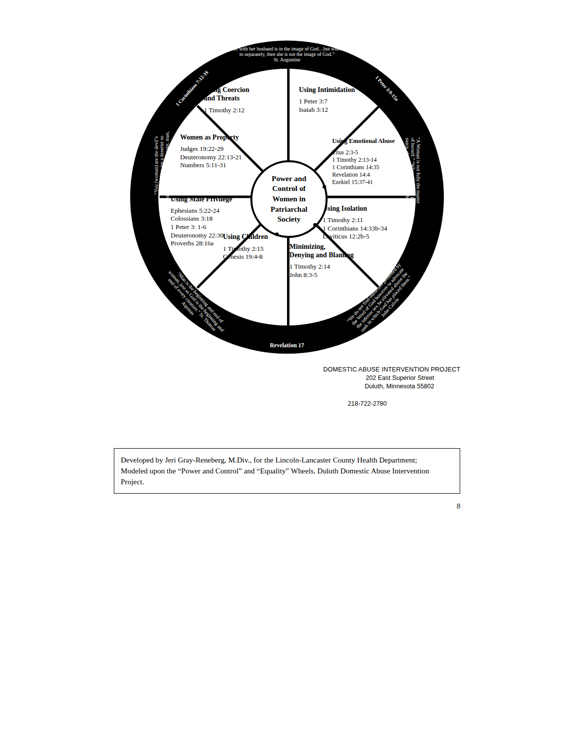Power and
Control of
Women in
Patriarchal
Society
“Woman together with her husband is in the image of God…but when she is referred to separately, then she is not the image of God.”
St. Augustine
1 Corinthians 7:12-16
1 Peter 3:9-15a
“A Woman is not fully the master of herself.” “Whenever Katie got saucy, she gets nothing but a box on the ear.”
Martin Luther
“You (woman) are the devil’s gateway. You are a deserter so easily posed of God’s image, man, you”
Tertullian
“Man is the beginning and end of woman, just as God is the beginning and end of every creature.” St. Thomas Aquinas
“We do not find ourselves permitted by the Word of God however to advocate the inferior sex be elevated above the rank in which God has placed them.” John Calvin
Revelation 17
Using Coercion
and Threats
1 Timothy 2:12
Using Intimidation
1 Peter 3:7
Isaiah 3:12
Women as Property
Judges 19:22-29
Deuteronomy 22:13-21
Numbers 5:11-31
Using Emotional Abuse
Titus 2:3-5
1 Timothy 2:13-14
1 Corinthians 14:35
Revelation 14:4
Ezekiel 15:37-41
Using Male Privilege
Ephesians 5:22-24
Colossians 3:18
1 Peter 3: 1-6
Deuteronomy 22:30
Proverbs 28:16a
Using Isolation
1 Timothy 2:11
1 Corinthians 14:33b-34
Leviticus 12:2b-5
Using Children
1 Timothy 2:15
Genesis 19:4-8
Minimizing,
Denying and Blaming
1 Timothy 2:14
John 8:3-5
DOMESTIC ABUSE INTERVENTION PROJECT
202 East Superior Street
Duluth, Minnesota 55802
218-722-2780
Developed by Jeri Gray-Reneberg, M.Div., for the Lincoln-Lancaster County Health Department;
Modeled upon the “Power and Control” and “Equality” Wheels, Duluth Domestic Abuse Intervention Project.
8